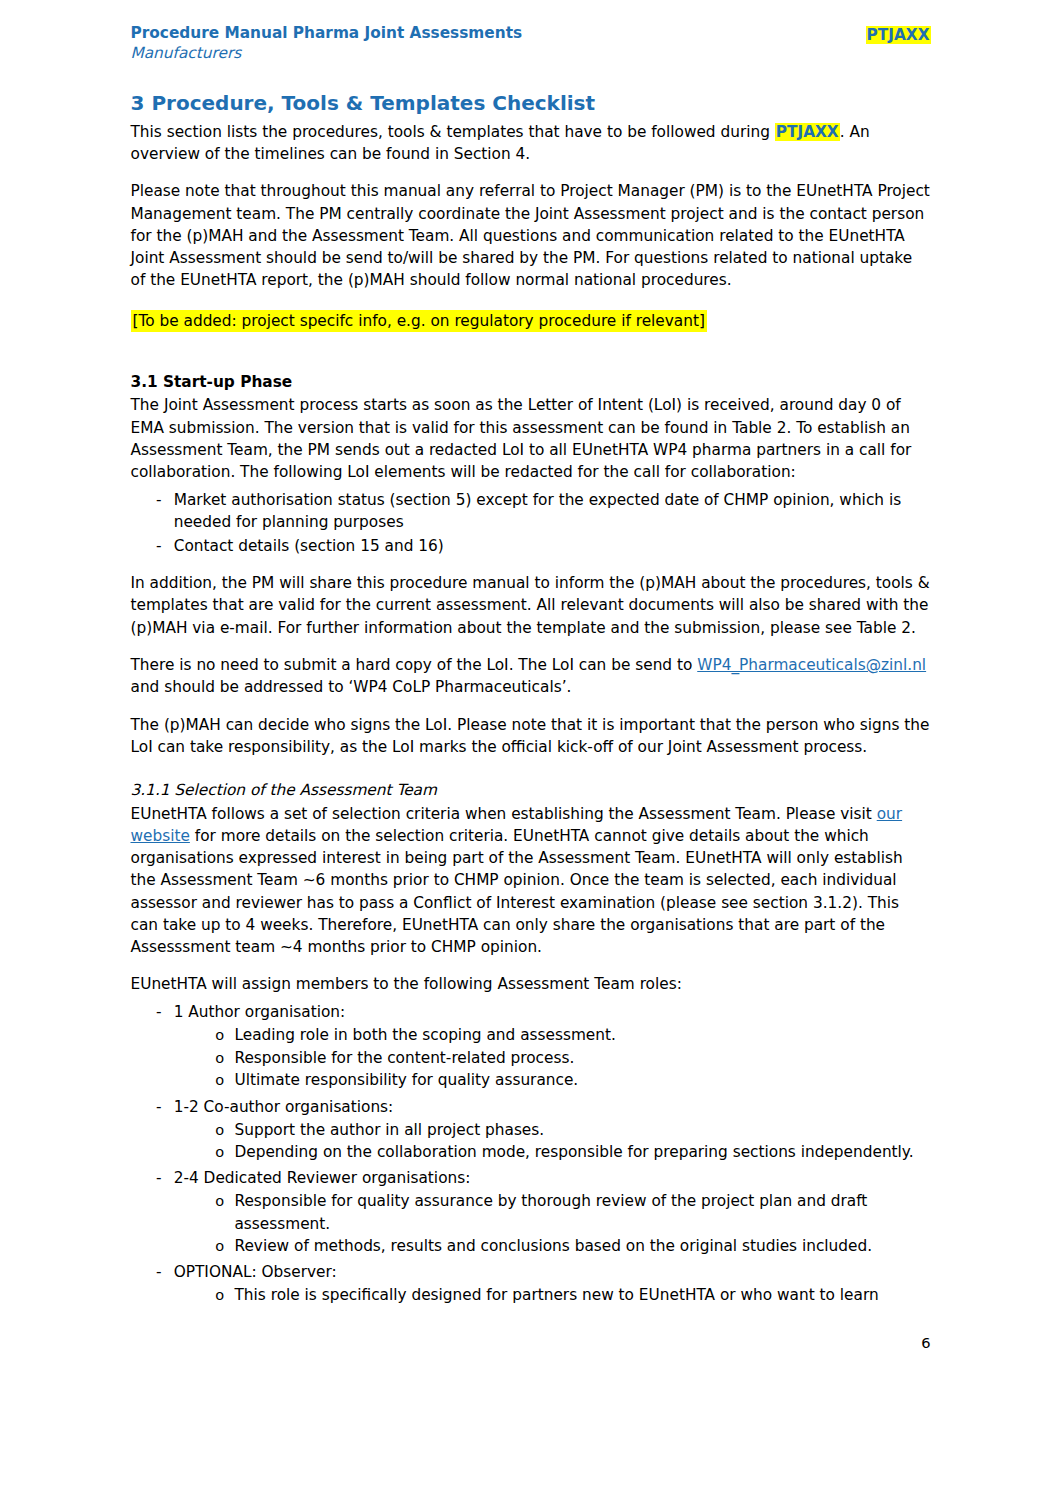Procedure Manual Pharma Joint Assessments
Manufacturers
PTJAXX
3 Procedure, Tools & Templates Checklist
This section lists the procedures, tools & templates that have to be followed during PTJAXX. An overview of the timelines can be found in Section 4.
Please note that throughout this manual any referral to Project Manager (PM) is to the EUnetHTA Project Management team. The PM centrally coordinate the Joint Assessment project and is the contact person for the (p)MAH and the Assessment Team. All questions and communication related to the EUnetHTA Joint Assessment should be send to/will be shared by the PM. For questions related to national uptake of the EUnetHTA report, the (p)MAH should follow normal national procedures.
[To be added: project specifc info, e.g. on regulatory procedure if relevant]
3.1 Start-up Phase
The Joint Assessment process starts as soon as the Letter of Intent (LoI) is received, around day 0 of EMA submission. The version that is valid for this assessment can be found in Table 2. To establish an Assessment Team, the PM sends out a redacted LoI to all EUnetHTA WP4 pharma partners in a call for collaboration. The following LoI elements will be redacted for the call for collaboration:
Market authorisation status (section 5) except for the expected date of CHMP opinion, which is needed for planning purposes
Contact details (section 15 and 16)
In addition, the PM will share this procedure manual to inform the (p)MAH about the procedures, tools & templates that are valid for the current assessment. All relevant documents will also be shared with the (p)MAH via e-mail. For further information about the template and the submission, please see Table 2.
There is no need to submit a hard copy of the LoI. The LoI can be send to WP4_Pharmaceuticals@zinl.nl and should be addressed to ‘WP4 CoLP Pharmaceuticals’.
The (p)MAH can decide who signs the LoI. Please note that it is important that the person who signs the LoI can take responsibility, as the LoI marks the official kick-off of our Joint Assessment process.
3.1.1 Selection of the Assessment Team
EUnetHTA follows a set of selection criteria when establishing the Assessment Team. Please visit our website for more details on the selection criteria. EUnetHTA cannot give details about the which organisations expressed interest in being part of the Assessment Team. EUnetHTA will only establish the Assessment Team ~6 months prior to CHMP opinion. Once the team is selected, each individual assessor and reviewer has to pass a Conflict of Interest examination (please see section 3.1.2). This can take up to 4 weeks. Therefore, EUnetHTA can only share the organisations that are part of the Assesssment team ~4 months prior to CHMP opinion.
EUnetHTA will assign members to the following Assessment Team roles:
1 Author organisation:
Leading role in both the scoping and assessment.
Responsible for the content-related process.
Ultimate responsibility for quality assurance.
1-2 Co-author organisations:
Support the author in all project phases.
Depending on the collaboration mode, responsible for preparing sections independently.
2-4 Dedicated Reviewer organisations:
Responsible for quality assurance by thorough review of the project plan and draft assessment.
Review of methods, results and conclusions based on the original studies included.
OPTIONAL: Observer:
This role is specifically designed for partners new to EUnetHTA or who want to learn
6